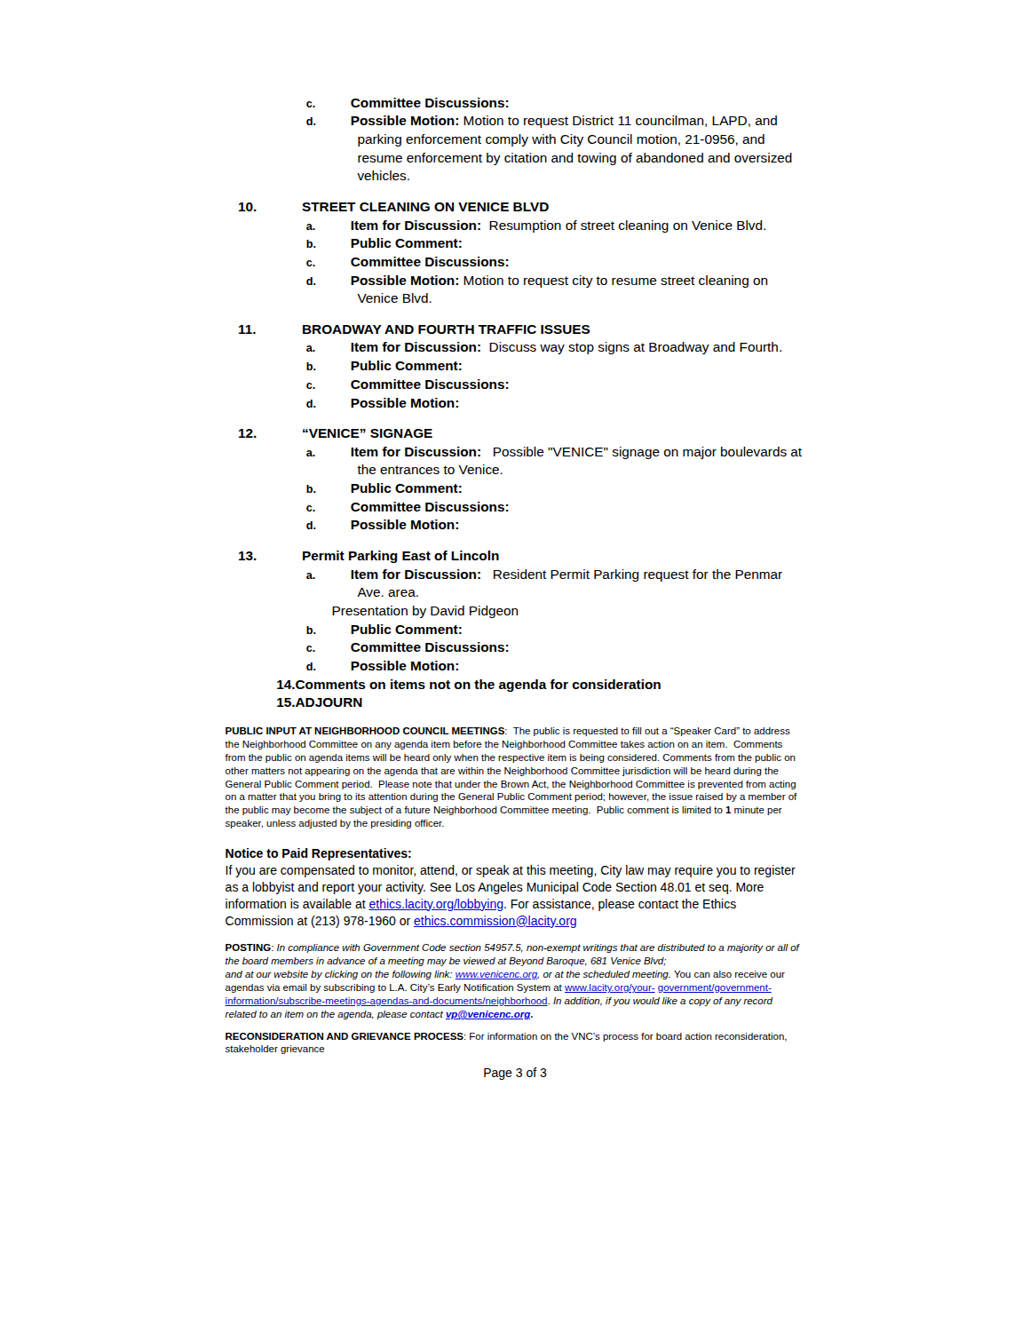c. Committee Discussions:
d. Possible Motion: Motion to request District 11 councilman, LAPD, and parking enforcement comply with City Council motion, 21-0956, and resume enforcement by citation and towing of abandoned and oversized vehicles.
10. STREET CLEANING ON VENICE BLVD
a. Item for Discussion: Resumption of street cleaning on Venice Blvd.
b. Public Comment:
c. Committee Discussions:
d. Possible Motion: Motion to request city to resume street cleaning on Venice Blvd.
11. BROADWAY AND FOURTH TRAFFIC ISSUES
a. Item for Discussion: Discuss way stop signs at Broadway and Fourth.
b. Public Comment:
c. Committee Discussions:
d. Possible Motion:
12.“VENICE” SIGNAGE
a. Item for Discussion: Possible "VENICE" signage on major boulevards at the entrances to Venice.
b. Public Comment:
c. Committee Discussions:
d. Possible Motion:
13. Permit Parking East of Lincoln
a. Item for Discussion: Resident Permit Parking request for the Penmar Ave. area.
Presentation by David Pidgeon
b. Public Comment:
c. Committee Discussions:
d. Possible Motion:
14. Comments on items not on the agenda for consideration
15. ADJOURN
PUBLIC INPUT AT NEIGHBORHOOD COUNCIL MEETINGS: The public is requested to fill out a “Speaker Card” to address the Neighborhood Committee on any agenda item before the Neighborhood Committee takes action on an item. Comments from the public on agenda items will be heard only when the respective item is being considered. Comments from the public on other matters not appearing on the agenda that are within the Neighborhood Committee jurisdiction will be heard during the General Public Comment period. Please note that under the Brown Act, the Neighborhood Committee is prevented from acting on a matter that you bring to its attention during the General Public Comment period; however, the issue raised by a member of the public may become the subject of a future Neighborhood Committee meeting. Public comment is limited to 1 minute per speaker, unless adjusted by the presiding officer.
Notice to Paid Representatives:
If you are compensated to monitor, attend, or speak at this meeting, City law may require you to register as a lobbyist and report your activity. See Los Angeles Municipal Code Section 48.01 et seq. More information is available at ethics.lacity.org/lobbying. For assistance, please contact the Ethics Commission at (213) 978-1960 or ethics.commission@lacity.org
POSTING: In compliance with Government Code section 54957.5, non-exempt writings that are distributed to a majority or all of the board members in advance of a meeting may be viewed at Beyond Baroque, 681 Venice Blvd;
and at our website by clicking on the following link: www.venicenc.org, or at the scheduled meeting. You can also receive our agendas via email by subscribing to L.A. City’s Early Notification System at www.lacity.org/your- government/government-information/subscribe-meetings-agendas-and-documents/neighborhood. In addition, if you would like a copy of any record related to an item on the agenda, please contact vp@venicenc.org.
RECONSIDERATION AND GRIEVANCE PROCESS: For information on the VNC’s process for board action reconsideration, stakeholder grievance
Page 3 of 3